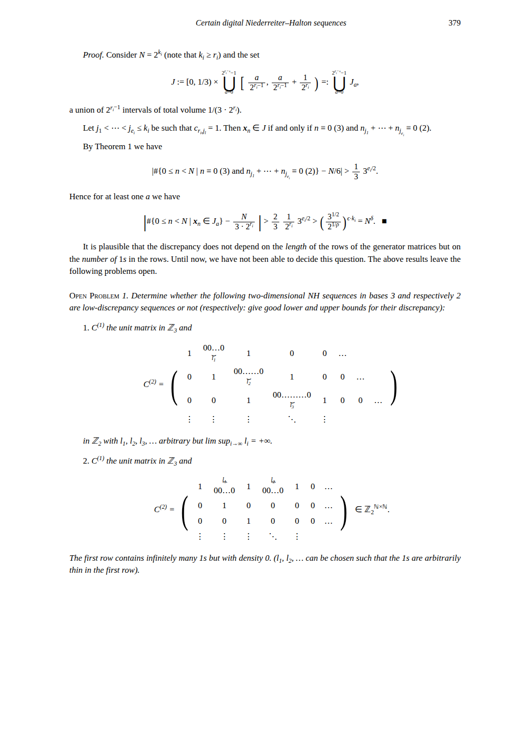Certain digital Niederreiter–Halton sequences 379
Proof. Consider N = 2ki (note that ki ≥ ri) and the set
J := [0, 1/3) × 2ri−1−1 ⋃ a=0 [ a 2ri−1, a 2ri−1 + 12ri ) =: 2ri−1−1 ⋃ a=0 Ja,
a union of 2ri−1 intervals of total volume 1/(3 · 2ri).
Let j1 < ⋯ < jei ≤ ki be such that cri,jl = 1. Then xn ∈ J if and only if n ≡ 0 (3) and nj1 + ⋯ + njei ≡ 0 (2).
By Theorem 1 we have
|#{0 ≤ n < N | n ≡ 0 (3) and nj1 + ⋯ + njei ≡ 0 (2)} − N/6| > 13 3ei/2.
Hence for at least one a we have
|#{0 ≤ n < N | xn ∈ Ja} − N 3 · 2ri | > 23 12ri 3ei/2 > (31/221/ρ)ϵ·ki = Nδ. ■
It is plausible that the discrepancy does not depend on the length of the rows of the generator matrices but on the number of 1s in the rows. Until now, we have not been able to decide this question. The above results leave the following problems open.
Open Problem 1. Determine whether the following two-dimensional NH sequences in bases 3 and respectively 2 are low-discrepancy sequences or not (respectively: give good lower and upper bounds for their discrepancy):
C(1) the unit matrix in ℤ3 and
C(2) = (
| 1 | 00…0 ⏟ l 1 | 1 | 0 | 0 | … | | |
| 0 | 1 | 00……0 ⏟ l 2 | 1 | 0 | 0 | … | |
| 0 | 0 | 1 | 00………0 ⏟ l 3 | 1 | 0 | 0 | … |
| ⋮ | ⋮ | ⋮ | ⋱ | ⋮ | | | |
)
in ℤ2 with l1, l2, l3, … arbitrary but lim supi→∞ li = +∞.
C(1) the unit matrix in ℤ3 and
C(2) = (
| 1 | l 1 ⏞ 00…0 | 1 | l 2 ⏞ 00…0 | 1 | 0 | … |
| 0 | 1 | 0 | 0 | 0 | 0 | … |
| 0 | 0 | 1 | 0 | 0 | 0 | … |
| ⋮ | ⋮ | ⋮ | ⋱ | ⋮ | | |
) ∈ ℤ2ℕ×ℕ.
The first row contains infinitely many 1s but with density 0. (l1, l2, … can be chosen such that the 1s are arbitrarily thin in the first row).